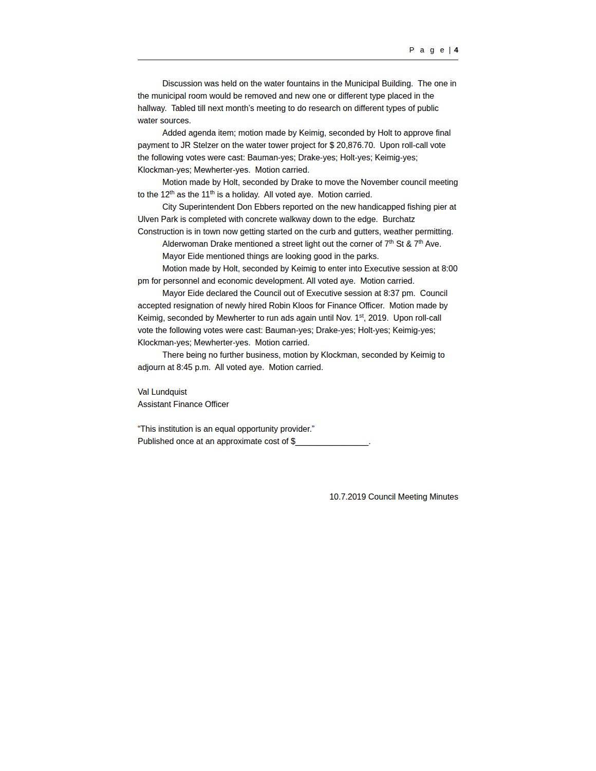P a g e | 4
Discussion was held on the water fountains in the Municipal Building. The one in the municipal room would be removed and new one or different type placed in the hallway. Tabled till next month’s meeting to do research on different types of public water sources.
Added agenda item; motion made by Keimig, seconded by Holt to approve final payment to JR Stelzer on the water tower project for $ 20,876.70. Upon roll-call vote the following votes were cast: Bauman-yes; Drake-yes; Holt-yes; Keimig-yes; Klockman-yes; Mewherter-yes. Motion carried.
Motion made by Holt, seconded by Drake to move the November council meeting to the 12th as the 11th is a holiday. All voted aye. Motion carried.
City Superintendent Don Ebbers reported on the new handicapped fishing pier at Ulven Park is completed with concrete walkway down to the edge. Burchatz Construction is in town now getting started on the curb and gutters, weather permitting.
Alderwoman Drake mentioned a street light out the corner of 7th St & 7th Ave.
Mayor Eide mentioned things are looking good in the parks.
Motion made by Holt, seconded by Keimig to enter into Executive session at 8:00 pm for personnel and economic development. All voted aye. Motion carried.
Mayor Eide declared the Council out of Executive session at 8:37 pm. Council accepted resignation of newly hired Robin Kloos for Finance Officer. Motion made by Keimig, seconded by Mewherter to run ads again until Nov. 1st, 2019. Upon roll-call vote the following votes were cast: Bauman-yes; Drake-yes; Holt-yes; Keimig-yes; Klockman-yes; Mewherter-yes. Motion carried.
There being no further business, motion by Klockman, seconded by Keimig to adjourn at 8:45 p.m. All voted aye. Motion carried.
Val Lundquist
Assistant Finance Officer
“This institution is an equal opportunity provider.”
Published once at an approximate cost of $________________.
10.7.2019 Council Meeting Minutes